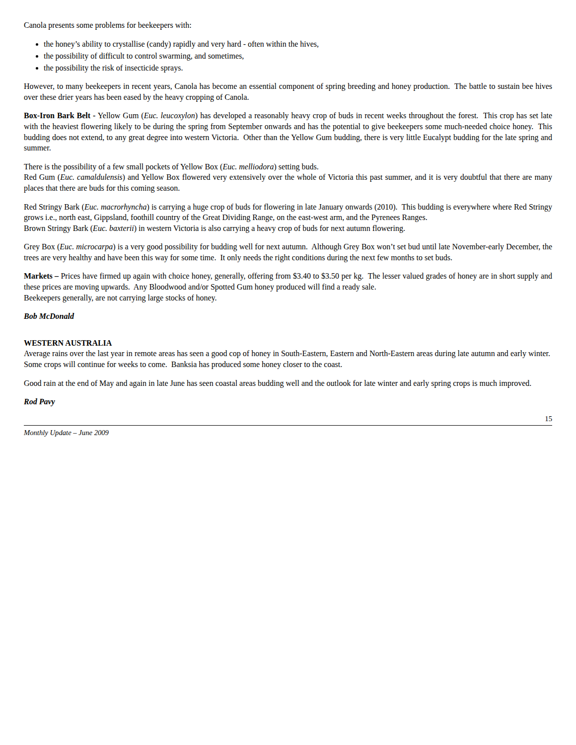Canola presents some problems for beekeepers with:
the honey’s ability to crystallise (candy) rapidly and very hard - often within the hives,
the possibility of difficult to control swarming, and sometimes,
the possibility the risk of insecticide sprays.
However, to many beekeepers in recent years, Canola has become an essential component of spring breeding and honey production. The battle to sustain bee hives over these drier years has been eased by the heavy cropping of Canola.
Box-Iron Bark Belt - Yellow Gum (Euc. leucoxylon) has developed a reasonably heavy crop of buds in recent weeks throughout the forest. This crop has set late with the heaviest flowering likely to be during the spring from September onwards and has the potential to give beekeepers some much-needed choice honey. This budding does not extend, to any great degree into western Victoria. Other than the Yellow Gum budding, there is very little Eucalypt budding for the late spring and summer.
There is the possibility of a few small pockets of Yellow Box (Euc. melliodora) setting buds.
Red Gum (Euc. camaldulensis) and Yellow Box flowered very extensively over the whole of Victoria this past summer, and it is very doubtful that there are many places that there are buds for this coming season.
Red Stringy Bark (Euc. macrorhyncha) is carrying a huge crop of buds for flowering in late January onwards (2010). This budding is everywhere where Red Stringy grows i.e., north east, Gippsland, foothill country of the Great Dividing Range, on the east-west arm, and the Pyrenees Ranges.
Brown Stringy Bark (Euc. baxterii) in western Victoria is also carrying a heavy crop of buds for next autumn flowering.
Grey Box (Euc. microcarpa) is a very good possibility for budding well for next autumn. Although Grey Box won’t set bud until late November-early December, the trees are very healthy and have been this way for some time. It only needs the right conditions during the next few months to set buds.
Markets – Prices have firmed up again with choice honey, generally, offering from $3.40 to $3.50 per kg. The lesser valued grades of honey are in short supply and these prices are moving upwards. Any Bloodwood and/or Spotted Gum honey produced will find a ready sale.
Beekeepers generally, are not carrying large stocks of honey.
Bob McDonald
WESTERN AUSTRALIA
Average rains over the last year in remote areas has seen a good cop of honey in South-Eastern, Eastern and North-Eastern areas during late autumn and early winter. Some crops will continue for weeks to come. Banksia has produced some honey closer to the coast.
Good rain at the end of May and again in late June has seen coastal areas budding well and the outlook for late winter and early spring crops is much improved.
Rod Pavy
15 Monthly Update – June 2009